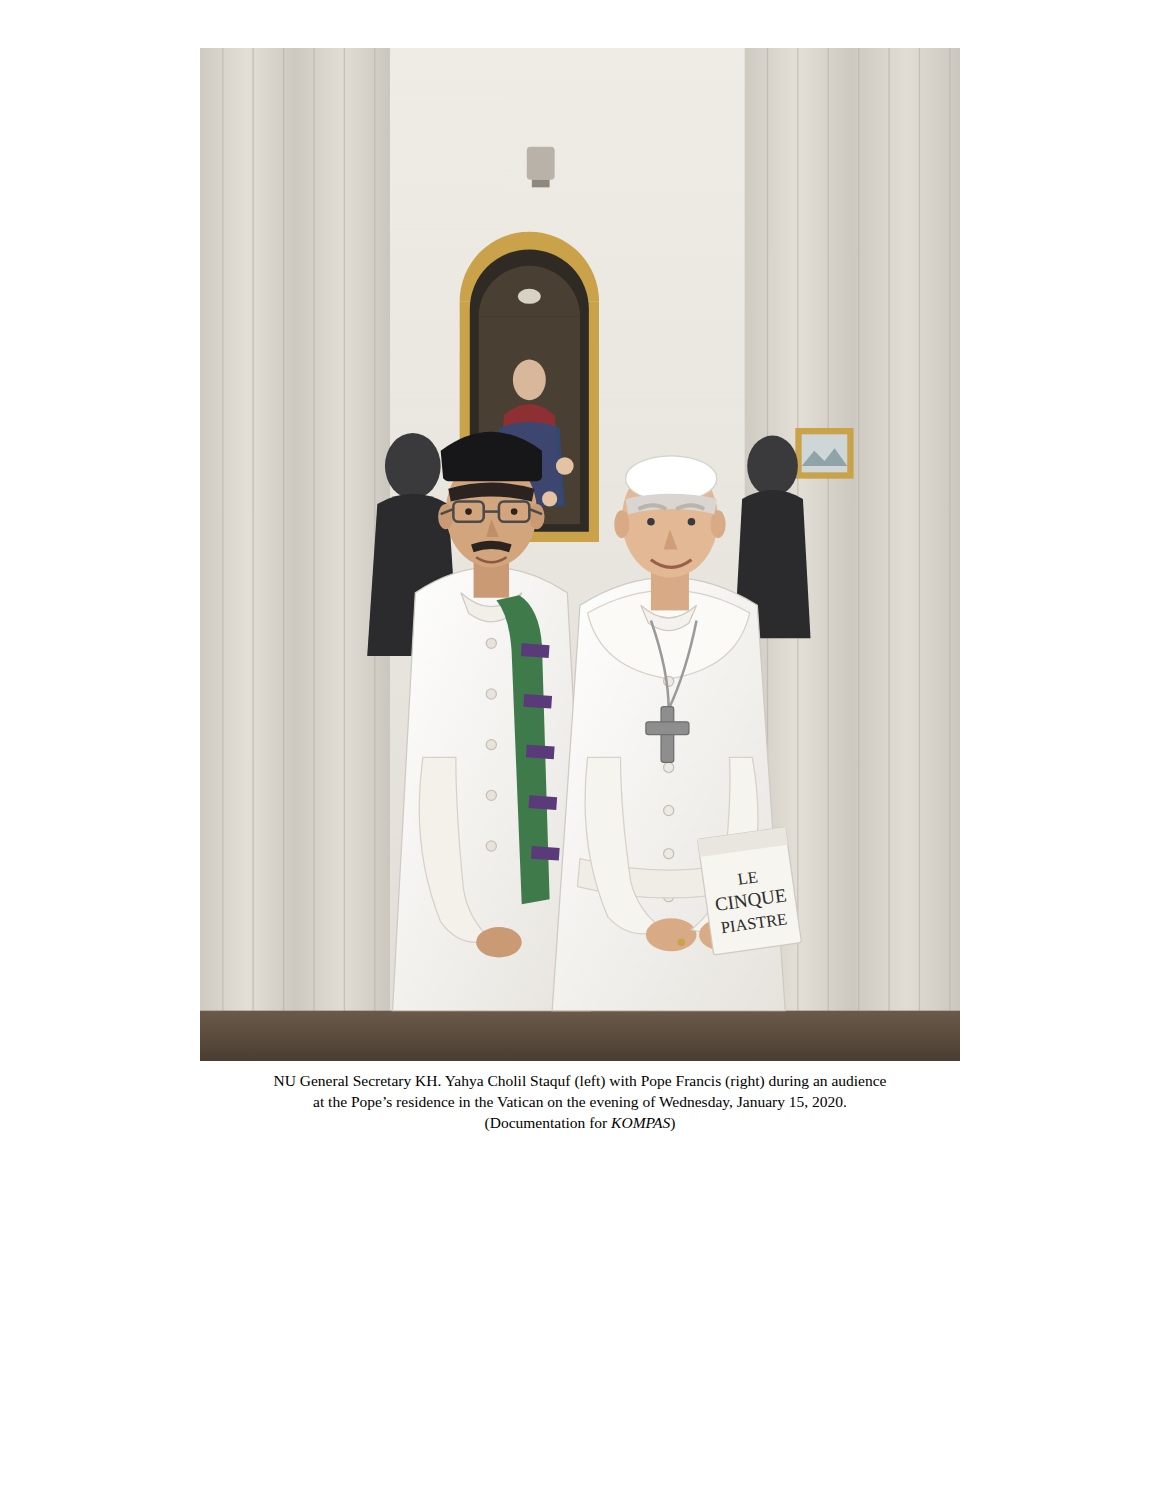LE CINQUE PIASTRE
NU General Secretary KH. Yahya Cholil Staquf (left) with Pope Francis (right) during an audience
at the Pope’s residence in the Vatican on the evening of Wednesday, January 15, 2020.
(Documentation for KOMPAS)